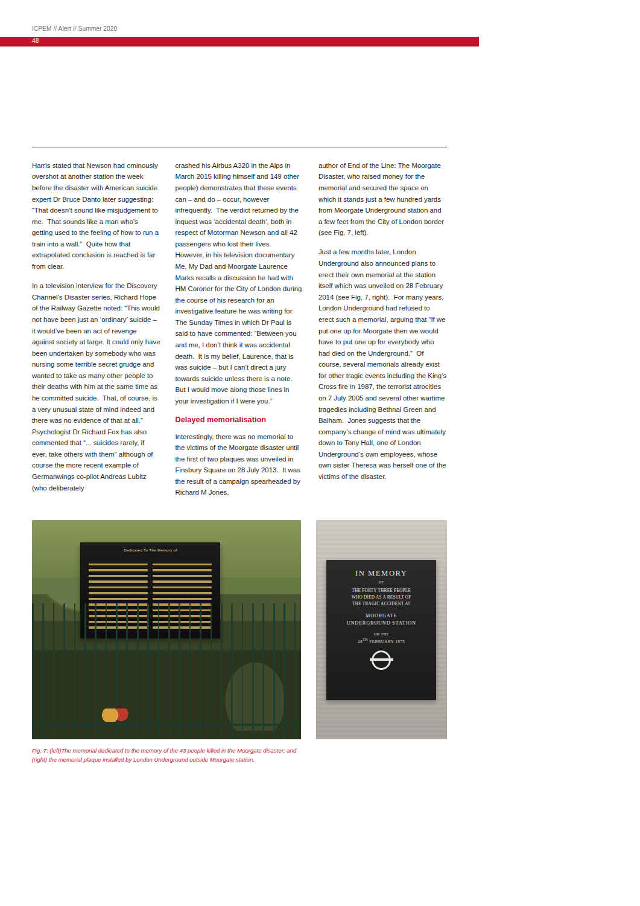ICPEM // Alert // Summer 2020
48
Harris stated that Newson had ominously overshot at another station the week before the disaster with American suicide expert Dr Bruce Danto later suggesting: “That doesn’t sound like misjudgement to me. That sounds like a man who’s getting used to the feeling of how to run a train into a wall.” Quite how that extrapolated conclusion is reached is far from clear.
In a television interview for the Discovery Channel’s Disaster series, Richard Hope of the Railway Gazette noted: “This would not have been just an ‘ordinary’ suicide – it would’ve been an act of revenge against society at large. It could only have been undertaken by somebody who was nursing some terrible secret grudge and wanted to take as many other people to their deaths with him at the same time as he committed suicide. That, of course, is a very unusual state of mind indeed and there was no evidence of that at all.” Psychologist Dr Richard Fox has also commented that “... suicides rarely, if ever, take others with them” although of course the more recent example of Germanwings co-pilot Andreas Lubitz (who deliberately
crashed his Airbus A320 in the Alps in March 2015 killing himself and 149 other people) demonstrates that these events can – and do – occur, however infrequently. The verdict returned by the inquest was ‘accidental death’, both in respect of Motorman Newson and all 42 passengers who lost their lives. However, in his television documentary Me, My Dad and Moorgate Laurence Marks recalls a discussion he had with HM Coroner for the City of London during the course of his research for an investigative feature he was writing for The Sunday Times in which Dr Paul is said to have commented: “Between you and me, I don’t think it was accidental death. It is my belief, Laurence, that is was suicide – but I can’t direct a jury towards suicide unless there is a note. But I would move along those lines in your investigation if I were you.”
Delayed memorialisation
Interestingly, there was no memorial to the victims of the Moorgate disaster until the first of two plaques was unveiled in Finsbury Square on 28 July 2013. It was the result of a campaign spearheaded by Richard M Jones,
author of End of the Line: The Moorgate Disaster, who raised money for the memorial and secured the space on which it stands just a few hundred yards from Moorgate Underground station and a few feet from the City of London border (see Fig. 7, left).
Just a few months later, London Underground also announced plans to erect their own memorial at the station itself which was unveiled on 28 February 2014 (see Fig. 7, right). For many years, London Underground had refused to erect such a memorial, arguing that “If we put one up for Moorgate then we would have to put one up for everybody who had died on the Underground.” Of course, several memorials already exist for other tragic events including the King’s Cross fire in 1987, the terrorist atrocities on 7 July 2005 and several other wartime tragedies including Bethnal Green and Balham. Jones suggests that the company’s change of mind was ultimately down to Tony Hall, one of London Underground’s own employees, whose own sister Theresa was herself one of the victims of the disaster.
Dedicated To The Memory of
IN MEMORY
OF
THE FORTY THREE PEOPLE
WHO DIED AS A RESULT OF
THE TRAGIC ACCIDENT AT
MOORGATE
UNDERGROUND STATION
ON THE
28TH FEBRUARY 1975
Fig. 7: (left)The memorial dedicated to the memory of the 43 people killed in the Moorgate disaster; and (right) the memorial plaque installed by London Underground outside Moorgate station.